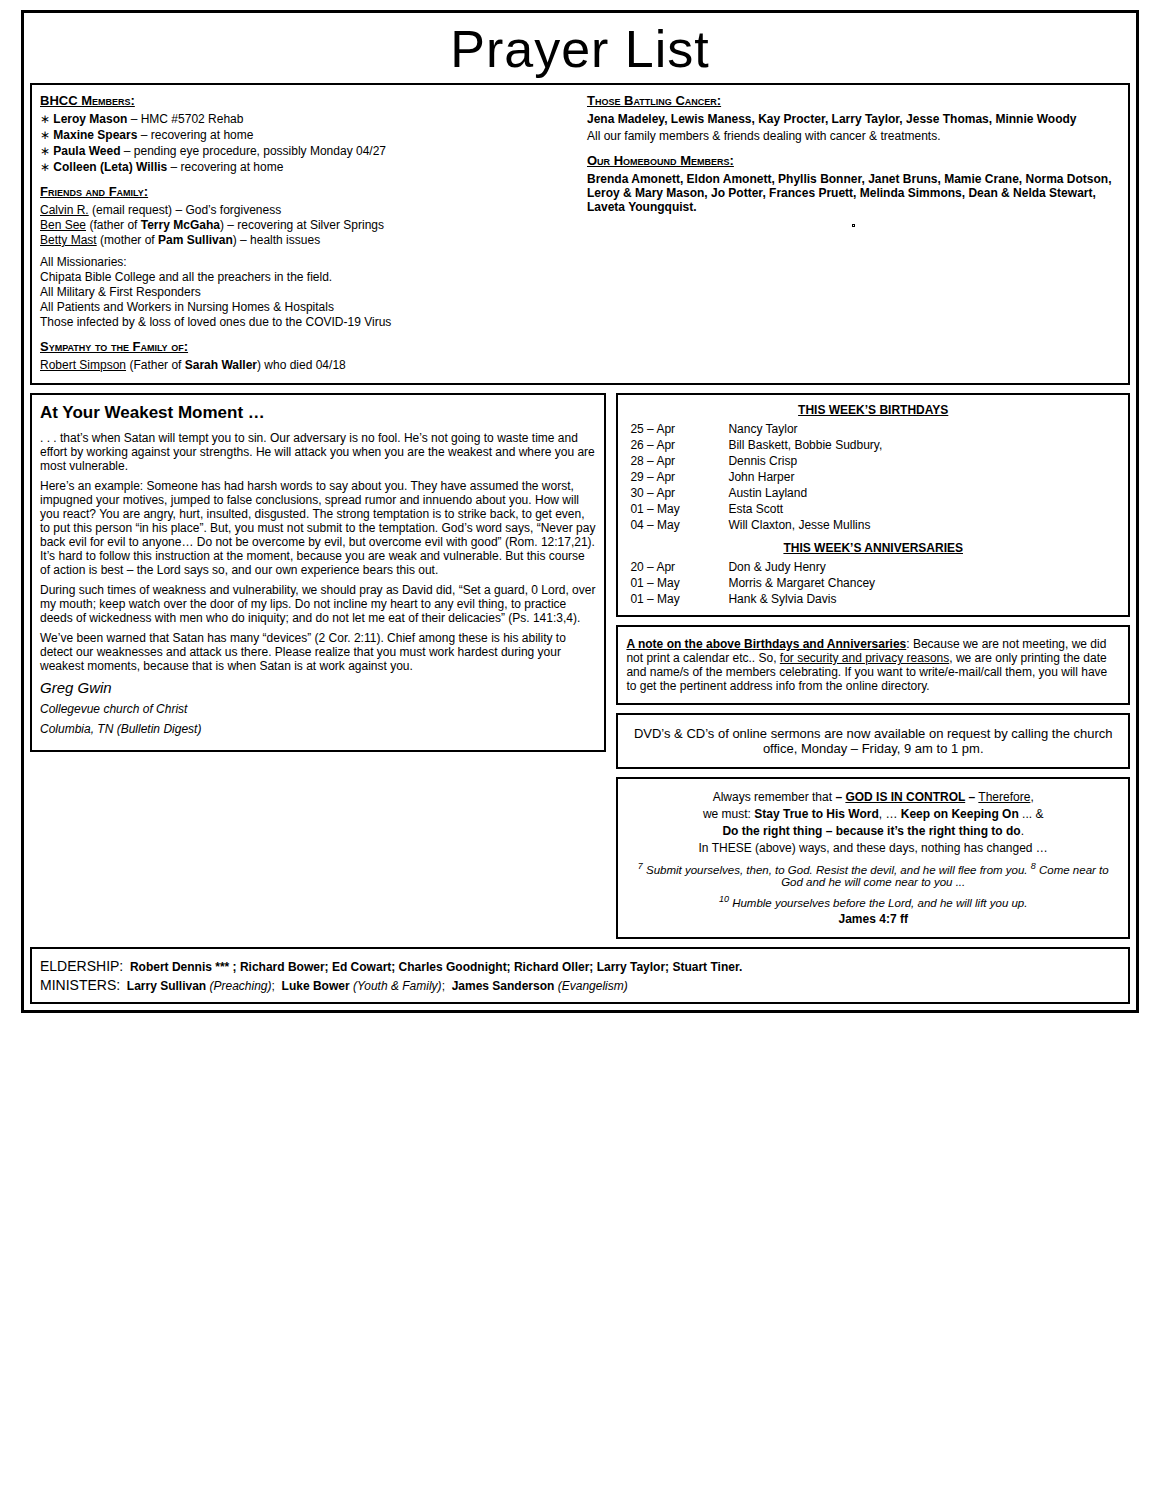Prayer List
BHCC Members:
Leroy Mason – HMC #5702 Rehab
Maxine Spears – recovering at home
Paula Weed – pending eye procedure, possibly Monday 04/27
Colleen (Leta) Willis – recovering at home
Friends and Family:
Calvin R. (email request) – God’s forgiveness
Ben See (father of Terry McGaha) – recovering at Silver Springs
Betty Mast (mother of Pam Sullivan) – health issues
All Missionaries:
Chipata Bible College and all the preachers in the field.
All Military & First Responders
All Patients and Workers in Nursing Homes & Hospitals
Those infected by & loss of loved ones due to the COVID-19 Virus
Sympathy to the Family of:
Robert Simpson (Father of Sarah Waller) who died 04/18
Those Battling Cancer:
Jena Madeley, Lewis Maness, Kay Procter, Larry Taylor, Jesse Thomas, Minnie Woody
All our family members & friends dealing with cancer & treatments.
Our Homebound Members:
Brenda Amonett, Eldon Amonett, Phyllis Bonner, Janet Bruns, Mamie Crane, Norma Dotson, Leroy & Mary Mason, Jo Potter, Frances Pruett, Melinda Simmons, Dean & Nelda Stewart, Laveta Youngquist.
At Your Weakest Moment …
. . . that’s when Satan will tempt you to sin. Our adversary is no fool. He’s not going to waste time and effort by working against your strengths. He will attack you when you are the weakest and where you are most vulnerable.
Here’s an example: Someone has had harsh words to say about you. They have assumed the worst, impugned your motives, jumped to false conclusions, spread rumor and innuendo about you. How will you react? You are angry, hurt, insulted, disgusted. The strong temptation is to strike back, to get even, to put this person “in his place”. But, you must not submit to the temptation. God’s word says, “Never pay back evil for evil to anyone… Do not be overcome by evil, but overcome evil with good” (Rom. 12:17,21). It’s hard to follow this instruction at the moment, because you are weak and vulnerable. But this course of action is best – the Lord says so, and our own experience bears this out.
During such times of weakness and vulnerability, we should pray as David did, “Set a guard, 0 Lord, over my mouth; keep watch over the door of my lips. Do not incline my heart to any evil thing, to practice deeds of wickedness with men who do iniquity; and do not let me eat of their delicacies” (Ps. 141:3,4).
We’ve been warned that Satan has many “devices” (2 Cor. 2:11). Chief among these is his ability to detect our weaknesses and attack us there. Please realize that you must work hardest during your weakest moments, because that is when Satan is at work against you.
Greg Gwin
Collegevue church of Christ
Columbia, TN (Bulletin Digest)
THIS WEEK’S BIRTHDAYS
| 25 – Apr | Nancy Taylor |
| 26 – Apr | Bill Baskett, Bobbie Sudbury, |
| 28 – Apr | Dennis Crisp |
| 29 – Apr | John Harper |
| 30 – Apr | Austin Layland |
| 01 – May | Esta Scott |
| 04 – May | Will Claxton, Jesse Mullins |
THIS WEEK’S ANNIVERSARIES
| 20 – Apr | Don & Judy Henry |
| 01 – May | Morris & Margaret Chancey |
| 01 – May | Hank & Sylvia Davis |
A note on the above Birthdays and Anniversaries: Because we are not meeting, we did not print a calendar etc.. So, for security and privacy reasons, we are only printing the date and name/s of the members celebrating. If you want to write/e-mail/call them, you will have to get the pertinent address info from the online directory.
DVD’s & CD’s of online sermons are now available on request by calling the church office, Monday – Friday, 9 am to 1 pm.
Always remember that – GOD IS IN CONTROL – Therefore,
we must: Stay True to His Word, … Keep on Keeping On ... &
Do the right thing – because it’s the right thing to do.
In THESE (above) ways, and these days, nothing has changed …
7 Submit yourselves, then, to God. Resist the devil, and he will flee from you. 8 Come near to God and he will come near to you ...
10 Humble yourselves before the Lord, and he will lift you up.
James 4:7 ff
ELDERSHIP: Robert Dennis *** ; Richard Bower; Ed Cowart; Charles Goodnight; Richard Oller; Larry Taylor; Stuart Tiner.
MINISTERS: Larry Sullivan (Preaching); Luke Bower (Youth & Family); James Sanderson (Evangelism)